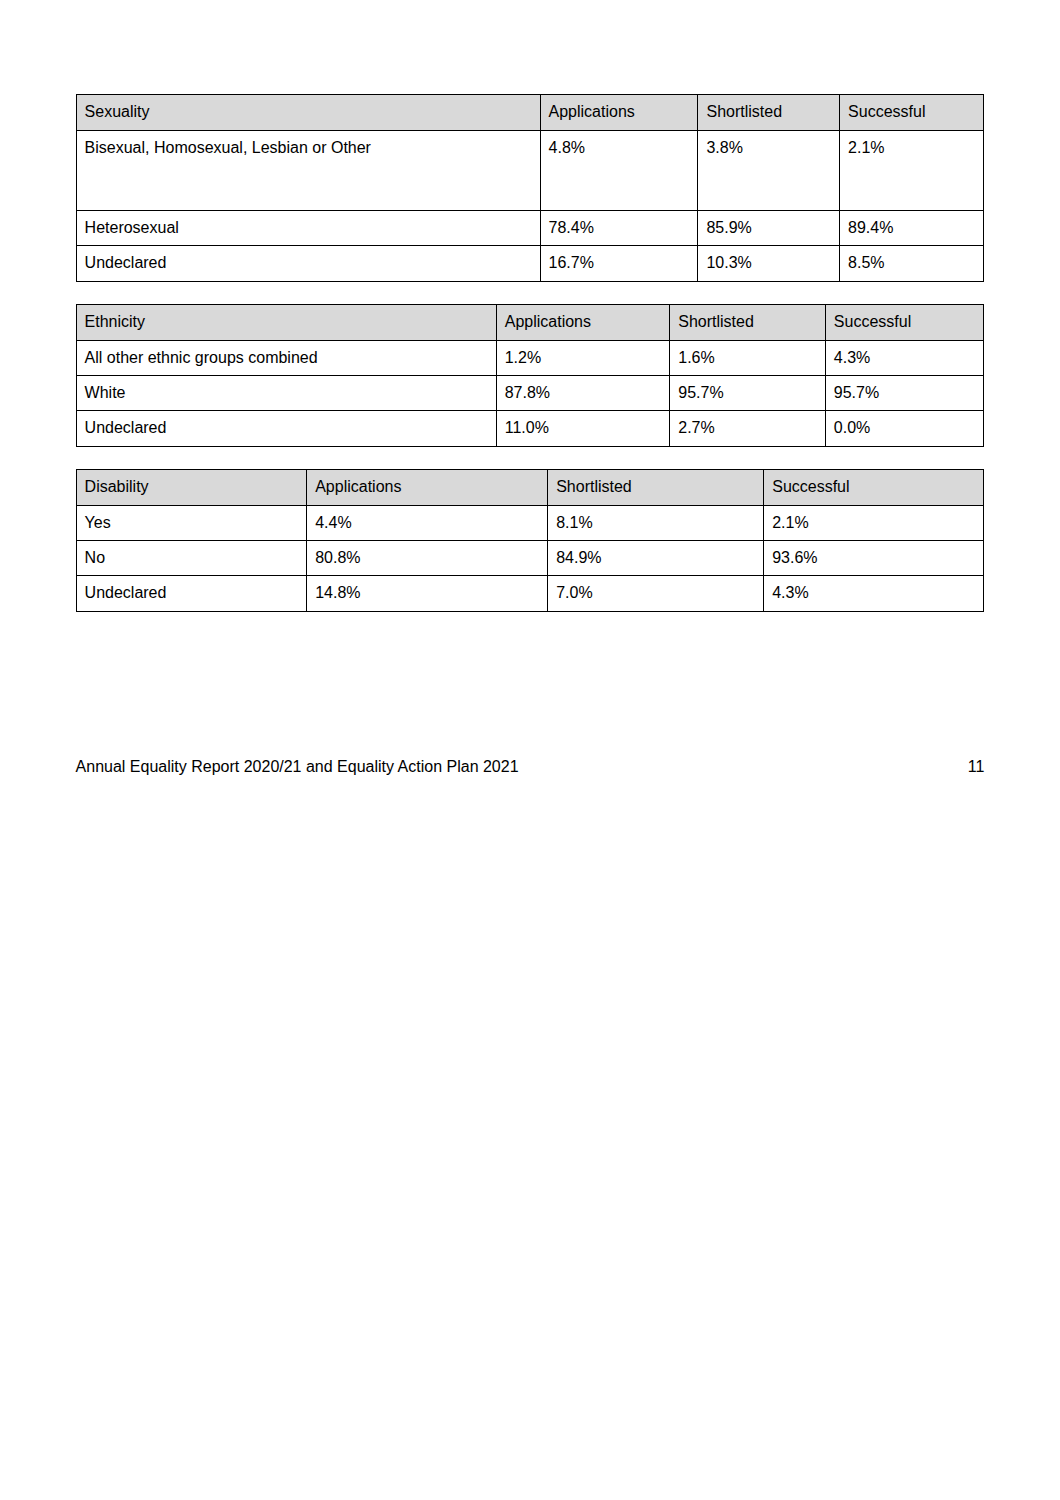| Sexuality | Applications | Shortlisted | Successful |
| --- | --- | --- | --- |
| Bisexual, Homosexual, Lesbian or Other | 4.8% | 3.8% | 2.1% |
| Heterosexual | 78.4% | 85.9% | 89.4% |
| Undeclared | 16.7% | 10.3% | 8.5% |
| Ethnicity | Applications | Shortlisted | Successful |
| --- | --- | --- | --- |
| All other ethnic groups combined | 1.2% | 1.6% | 4.3% |
| White | 87.8% | 95.7% | 95.7% |
| Undeclared | 11.0% | 2.7% | 0.0% |
| Disability | Applications | Shortlisted | Successful |
| --- | --- | --- | --- |
| Yes | 4.4% | 8.1% | 2.1% |
| No | 80.8% | 84.9% | 93.6% |
| Undeclared | 14.8% | 7.0% | 4.3% |
Annual Equality Report 2020/21 and Equality Action Plan 2021 11